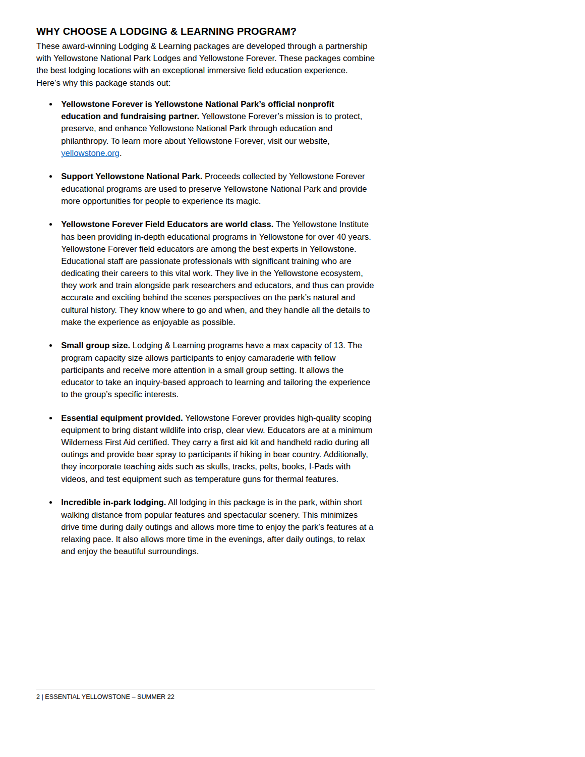WHY CHOOSE A LODGING & LEARNING PROGRAM?
These award-winning Lodging & Learning packages are developed through a partnership with Yellowstone National Park Lodges and Yellowstone Forever. These packages combine the best lodging locations with an exceptional immersive field education experience.
Here’s why this package stands out:
Yellowstone Forever is Yellowstone National Park’s official nonprofit education and fundraising partner. Yellowstone Forever’s mission is to protect, preserve, and enhance Yellowstone National Park through education and philanthropy. To learn more about Yellowstone Forever, visit our website, yellowstone.org.
Support Yellowstone National Park. Proceeds collected by Yellowstone Forever educational programs are used to preserve Yellowstone National Park and provide more opportunities for people to experience its magic.
Yellowstone Forever Field Educators are world class. The Yellowstone Institute has been providing in-depth educational programs in Yellowstone for over 40 years. Yellowstone Forever field educators are among the best experts in Yellowstone. Educational staff are passionate professionals with significant training who are dedicating their careers to this vital work. They live in the Yellowstone ecosystem, they work and train alongside park researchers and educators, and thus can provide accurate and exciting behind the scenes perspectives on the park’s natural and cultural history. They know where to go and when, and they handle all the details to make the experience as enjoyable as possible.
Small group size. Lodging & Learning programs have a max capacity of 13. The program capacity size allows participants to enjoy camaraderie with fellow participants and receive more attention in a small group setting. It allows the educator to take an inquiry-based approach to learning and tailoring the experience to the group’s specific interests.
Essential equipment provided. Yellowstone Forever provides high-quality scoping equipment to bring distant wildlife into crisp, clear view. Educators are at a minimum Wilderness First Aid certified. They carry a first aid kit and handheld radio during all outings and provide bear spray to participants if hiking in bear country. Additionally, they incorporate teaching aids such as skulls, tracks, pelts, books, I-Pads with videos, and test equipment such as temperature guns for thermal features.
Incredible in-park lodging. All lodging in this package is in the park, within short walking distance from popular features and spectacular scenery. This minimizes drive time during daily outings and allows more time to enjoy the park’s features at a relaxing pace. It also allows more time in the evenings, after daily outings, to relax and enjoy the beautiful surroundings.
2 | ESSENTIAL YELLOWSTONE – SUMMER 22